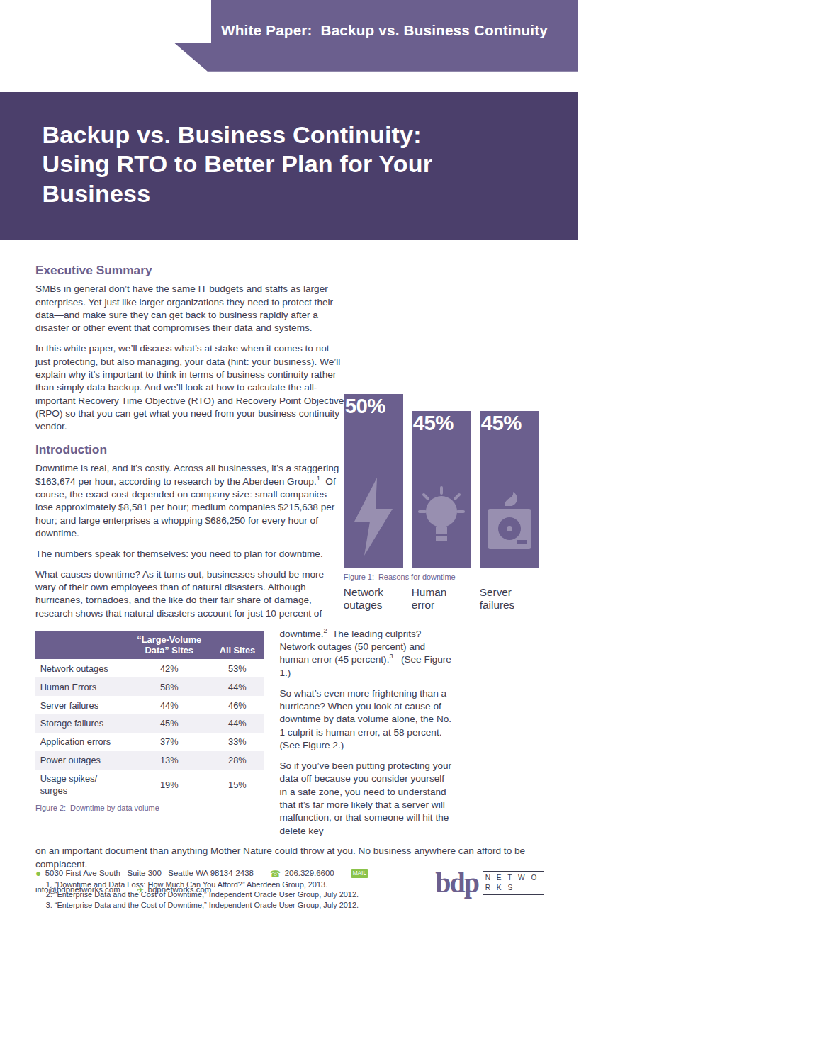White Paper: Backup vs. Business Continuity
Backup vs. Business Continuity:
Using RTO to Better Plan for Your Business
50%
45%
45%
Figure 1: Reasons for downtime
Network
outages
Human
error
Server
failures
Executive Summary
SMBs in general don’t have the same IT budgets and staffs as larger enterprises. Yet just like larger organizations they need to protect their data—and make sure they can get back to business rapidly after a disaster or other event that compromises their data and systems.
In this white paper, we’ll discuss what’s at stake when it comes to not just protecting, but also managing, your data (hint: your business). We’ll explain why it’s important to think in terms of business continuity rather than simply data backup. And we’ll look at how to calculate the all-important Recovery Time Objective (RTO) and Recovery Point Objective (RPO) so that you can get what you need from your business continuity vendor.
Introduction
Downtime is real, and it’s costly. Across all businesses, it’s a staggering $163,674 per hour, according to research by the Aberdeen Group.1 Of course, the exact cost depended on company size: small companies lose approximately $8,581 per hour; medium companies $215,638 per hour; and large enterprises a whopping $686,250 for every hour of downtime.
The numbers speak for themselves: you need to plan for downtime.
What causes downtime? As it turns out, businesses should be more wary of their own employees than of natural disasters. Although hurricanes, tornadoes, and the like do their fair share of damage, research shows that natural disasters account for just 10 percent of
| | “Large-Volume Data” Sites | All Sites |
| --- | --- | --- |
| Network outages | 42% | 53% |
| Human Errors | 58% | 44% |
| Server failures | 44% | 46% |
| Storage failures | 45% | 44% |
| Application errors | 37% | 33% |
| Power outages | 13% | 28% |
| Usage spikes/ surges | 19% | 15% |
Figure 2: Downtime by data volume
downtime.2 The leading culprits? Network outages (50 percent) and human error (45 percent).3 (See Figure 1.)
So what’s even more frightening than a hurricane? When you look at cause of downtime by data volume alone, the No. 1 culprit is human error, at 58 percent. (See Figure 2.)
So if you’ve been putting protecting your data off because you consider yourself in a safe zone, you need to understand that it’s far more likely that a server will malfunction, or that someone will hit the delete key
on an important document than anything Mother Nature could throw at you. No business anywhere can afford to be complacent.
“Downtime and Data Loss: How Much Can You Afford?” Aberdeen Group, 2013.
“Enterprise Data and the Cost of Downtime,” Independent Oracle User Group, July 2012.
“Enterprise Data and the Cost of Downtime,” Independent Oracle User Group, July 2012.
● 5030 First Ave South Suite 300 Seattle WA 98134-2438 ☎ 206.329.6600 MAIL info@bdpnetworks.com ✈ bdpnetworks.com
bdp
N E T W O R K S